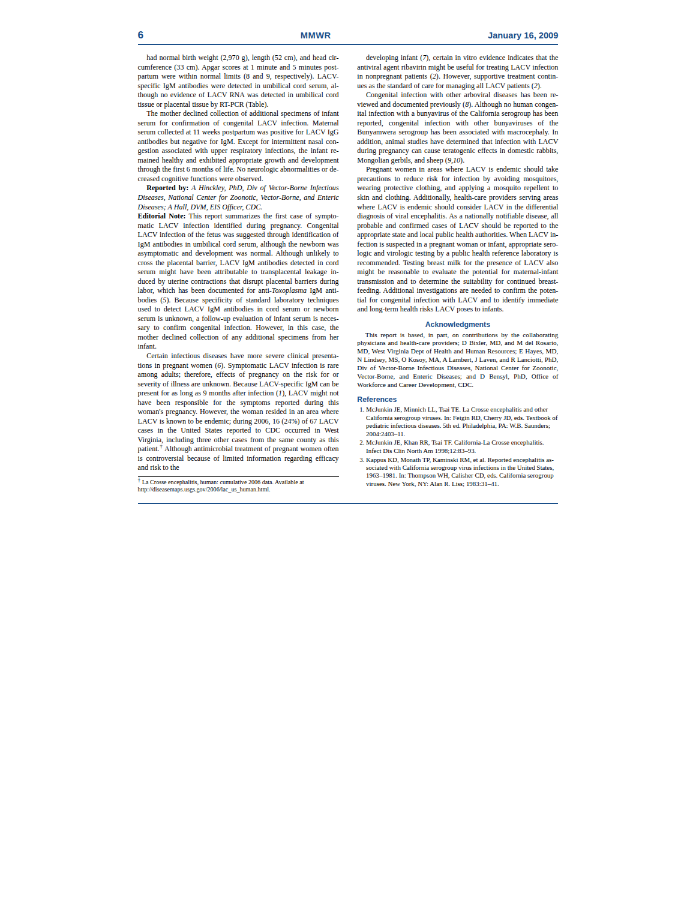6 MMWR January 16, 2009
had normal birth weight (2,970 g), length (52 cm), and head circumference (33 cm). Apgar scores at 1 minute and 5 minutes postpartum were within normal limits (8 and 9, respectively). LACV-specific IgM antibodies were detected in umbilical cord serum, although no evidence of LACV RNA was detected in umbilical cord tissue or placental tissue by RT-PCR (Table).
The mother declined collection of additional specimens of infant serum for confirmation of congenital LACV infection. Maternal serum collected at 11 weeks postpartum was positive for LACV IgG antibodies but negative for IgM. Except for intermittent nasal congestion associated with upper respiratory infections, the infant remained healthy and exhibited appropriate growth and development through the first 6 months of life. No neurologic abnormalities or decreased cognitive functions were observed.
Reported by: A Hinckley, PhD, Div of Vector-Borne Infectious Diseases, National Center for Zoonotic, Vector-Borne, and Enteric Diseases; A Hall, DVM, EIS Officer, CDC.
Editorial Note: This report summarizes the first case of symptomatic LACV infection identified during pregnancy. Congenital LACV infection of the fetus was suggested through identification of IgM antibodies in umbilical cord serum, although the newborn was asymptomatic and development was normal. Although unlikely to cross the placental barrier, LACV IgM antibodies detected in cord serum might have been attributable to transplacental leakage induced by uterine contractions that disrupt placental barriers during labor, which has been documented for anti-Toxoplasma IgM antibodies (5). Because specificity of standard laboratory techniques used to detect LACV IgM antibodies in cord serum or newborn serum is unknown, a follow-up evaluation of infant serum is necessary to confirm congenital infection. However, in this case, the mother declined collection of any additional specimens from her infant.
Certain infectious diseases have more severe clinical presentations in pregnant women (6). Symptomatic LACV infection is rare among adults; therefore, effects of pregnancy on the risk for or severity of illness are unknown. Because LACV-specific IgM can be present for as long as 9 months after infection (1), LACV might not have been responsible for the symptoms reported during this woman's pregnancy. However, the woman resided in an area where LACV is known to be endemic; during 2006, 16 (24%) of 67 LACV cases in the United States reported to CDC occurred in West Virginia, including three other cases from the same county as this patient.† Although antimicrobial treatment of pregnant women often is controversial because of limited information regarding efficacy and risk to the
† La Crosse encephalitis, human: cumulative 2006 data. Available at http://diseasemaps.usgs.gov/2006/lac_us_human.html.
developing infant (7), certain in vitro evidence indicates that the antiviral agent ribavirin might be useful for treating LACV infection in nonpregnant patients (2). However, supportive treatment continues as the standard of care for managing all LACV patients (2).
Congenital infection with other arboviral diseases has been reviewed and documented previously (8). Although no human congenital infection with a bunyavirus of the California serogroup has been reported, congenital infection with other bunyaviruses of the Bunyamwera serogroup has been associated with macrocephaly. In addition, animal studies have determined that infection with LACV during pregnancy can cause teratogenic effects in domestic rabbits, Mongolian gerbils, and sheep (9,10).
Pregnant women in areas where LACV is endemic should take precautions to reduce risk for infection by avoiding mosquitoes, wearing protective clothing, and applying a mosquito repellent to skin and clothing. Additionally, health-care providers serving areas where LACV is endemic should consider LACV in the differential diagnosis of viral encephalitis. As a nationally notifiable disease, all probable and confirmed cases of LACV should be reported to the appropriate state and local public health authorities. When LACV infection is suspected in a pregnant woman or infant, appropriate serologic and virologic testing by a public health reference laboratory is recommended. Testing breast milk for the presence of LACV also might be reasonable to evaluate the potential for maternal-infant transmission and to determine the suitability for continued breastfeeding. Additional investigations are needed to confirm the potential for congenital infection with LACV and to identify immediate and long-term health risks LACV poses to infants.
Acknowledgments
This report is based, in part, on contributions by the collaborating physicians and health-care providers; D Bixler, MD, and M del Rosario, MD, West Virginia Dept of Health and Human Resources; E Hayes, MD, N Lindsey, MS, O Kosoy, MA, A Lambert, J Laven, and R Lanciotti, PhD, Div of Vector-Borne Infectious Diseases, National Center for Zoonotic, Vector-Borne, and Enteric Diseases; and D Bensyl, PhD, Office of Workforce and Career Development, CDC.
References
McJunkin JE, Minnich LL, Tsai TE. La Crosse encephalitis and other California serogroup viruses. In: Feigin RD, Cherry JD, eds. Textbook of pediatric infectious diseases. 5th ed. Philadelphia, PA: W.B. Saunders; 2004:2403–11.
McJunkin JE, Khan RR, Tsai TF. California-La Crosse encephalitis. Infect Dis Clin North Am 1998;12:83–93.
Kappus KD, Monath TP, Kaminski RM, et al. Reported encephalitis associated with California serogroup virus infections in the United States, 1963–1981. In: Thompson WH, Calisher CD, eds. California serogroup viruses. New York, NY: Alan R. Liss; 1983:31–41.